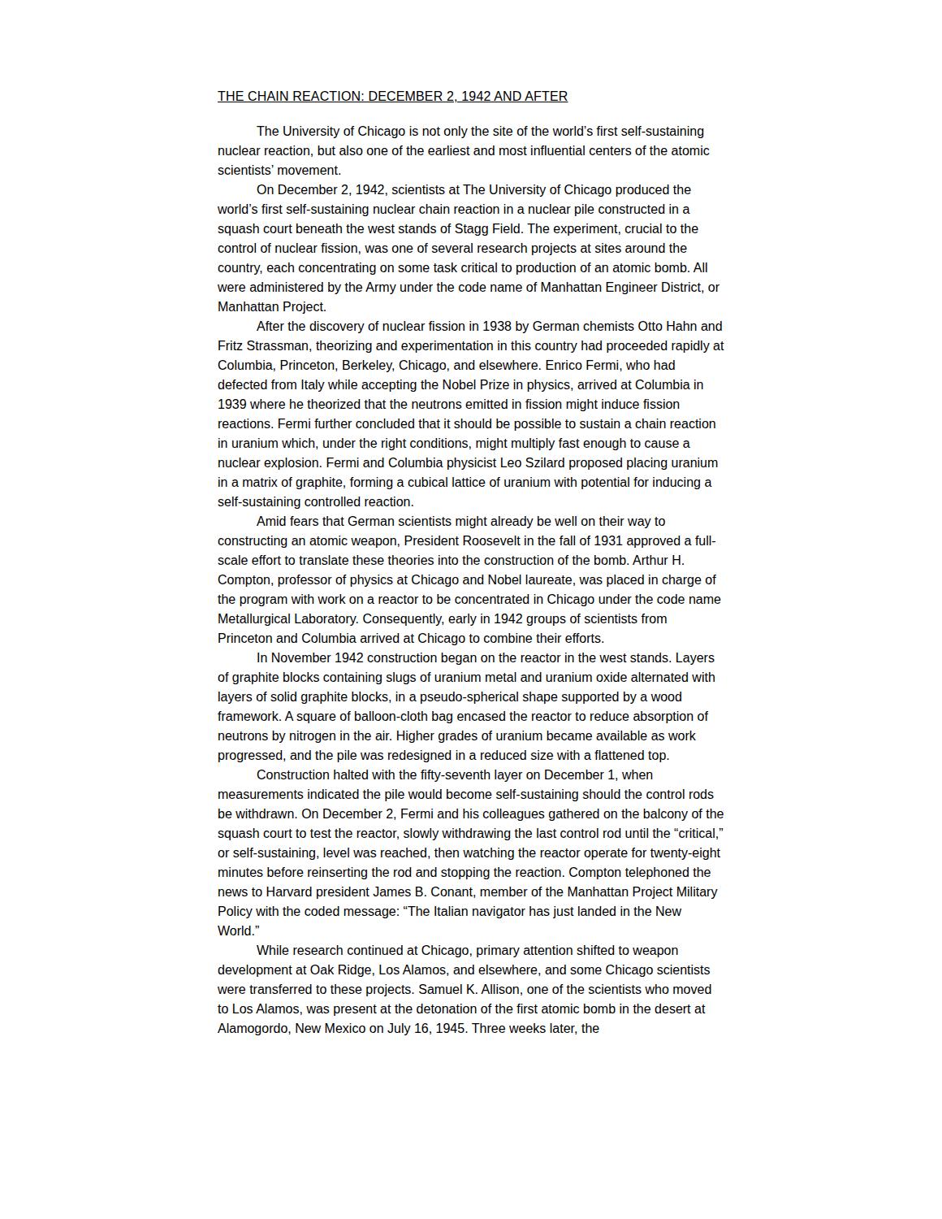THE CHAIN REACTION: DECEMBER 2, 1942 AND AFTER
The University of Chicago is not only the site of the world’s first self-sustaining nuclear reaction, but also one of the earliest and most influential centers of the atomic scientists’ movement.
On December 2, 1942, scientists at The University of Chicago produced the world’s first self-sustaining nuclear chain reaction in a nuclear pile constructed in a squash court beneath the west stands of Stagg Field. The experiment, crucial to the control of nuclear fission, was one of several research projects at sites around the country, each concentrating on some task critical to production of an atomic bomb. All were administered by the Army under the code name of Manhattan Engineer District, or Manhattan Project.
After the discovery of nuclear fission in 1938 by German chemists Otto Hahn and Fritz Strassman, theorizing and experimentation in this country had proceeded rapidly at Columbia, Princeton, Berkeley, Chicago, and elsewhere. Enrico Fermi, who had defected from Italy while accepting the Nobel Prize in physics, arrived at Columbia in 1939 where he theorized that the neutrons emitted in fission might induce fission reactions. Fermi further concluded that it should be possible to sustain a chain reaction in uranium which, under the right conditions, might multiply fast enough to cause a nuclear explosion. Fermi and Columbia physicist Leo Szilard proposed placing uranium in a matrix of graphite, forming a cubical lattice of uranium with potential for inducing a self-sustaining controlled reaction.
Amid fears that German scientists might already be well on their way to constructing an atomic weapon, President Roosevelt in the fall of 1931 approved a full-scale effort to translate these theories into the construction of the bomb. Arthur H. Compton, professor of physics at Chicago and Nobel laureate, was placed in charge of the program with work on a reactor to be concentrated in Chicago under the code name Metallurgical Laboratory. Consequently, early in 1942 groups of scientists from Princeton and Columbia arrived at Chicago to combine their efforts.
In November 1942 construction began on the reactor in the west stands. Layers of graphite blocks containing slugs of uranium metal and uranium oxide alternated with layers of solid graphite blocks, in a pseudo-spherical shape supported by a wood framework. A square of balloon-cloth bag encased the reactor to reduce absorption of neutrons by nitrogen in the air. Higher grades of uranium became available as work progressed, and the pile was redesigned in a reduced size with a flattened top.
Construction halted with the fifty-seventh layer on December 1, when measurements indicated the pile would become self-sustaining should the control rods be withdrawn. On December 2, Fermi and his colleagues gathered on the balcony of the squash court to test the reactor, slowly withdrawing the last control rod until the “critical,” or self-sustaining, level was reached, then watching the reactor operate for twenty-eight minutes before reinserting the rod and stopping the reaction. Compton telephoned the news to Harvard president James B. Conant, member of the Manhattan Project Military Policy with the coded message: “The Italian navigator has just landed in the New World.”
While research continued at Chicago, primary attention shifted to weapon development at Oak Ridge, Los Alamos, and elsewhere, and some Chicago scientists were transferred to these projects. Samuel K. Allison, one of the scientists who moved to Los Alamos, was present at the detonation of the first atomic bomb in the desert at Alamogordo, New Mexico on July 16, 1945. Three weeks later, the